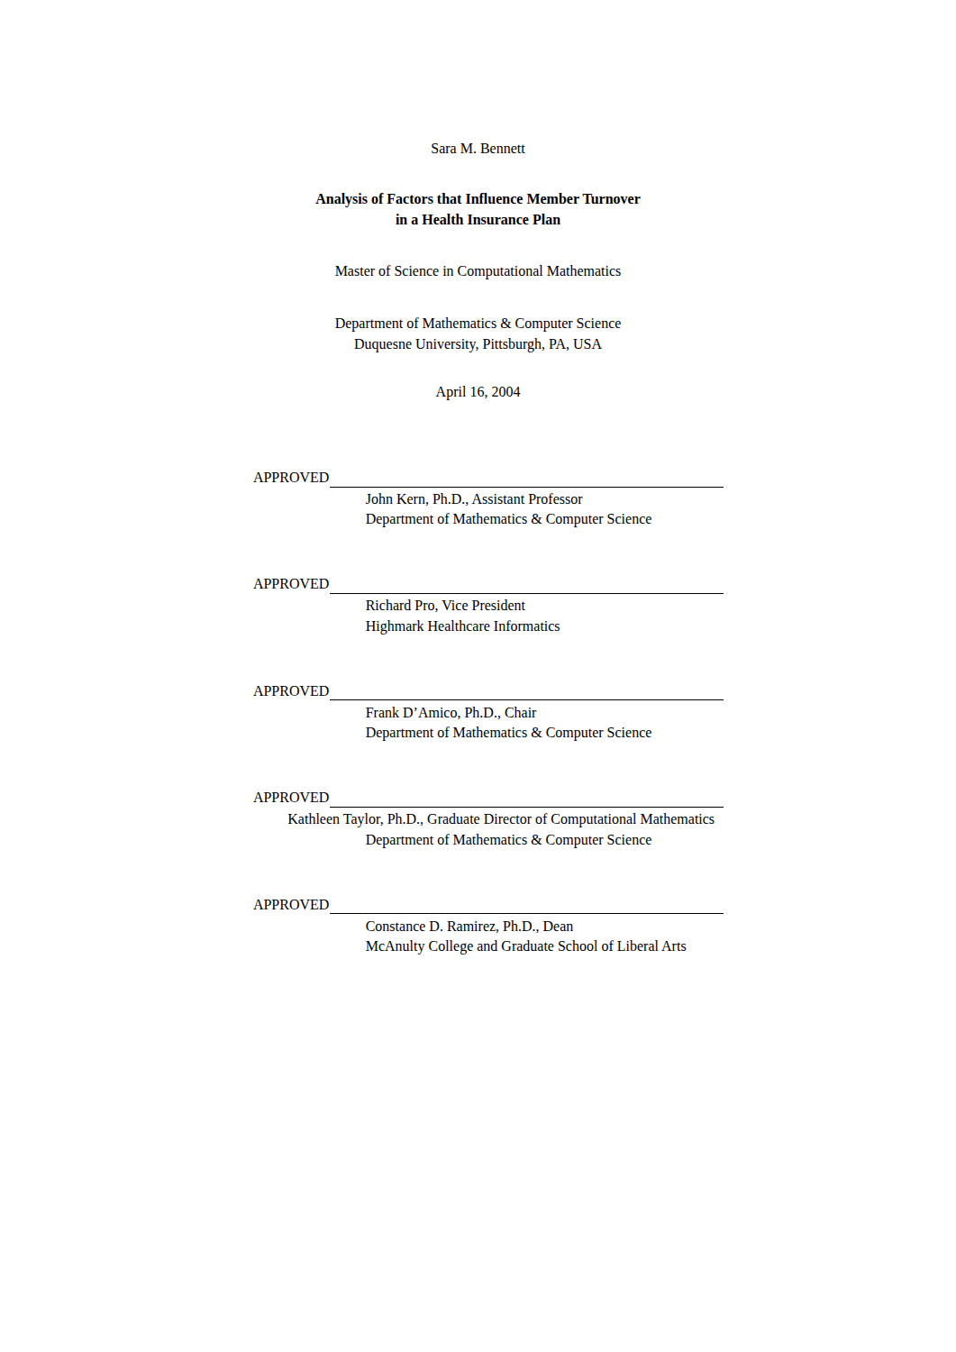Sara M. Bennett
Analysis of Factors that Influence Member Turnover
in a Health Insurance Plan
Master of Science in Computational Mathematics
Department of Mathematics & Computer Science
Duquesne University, Pittsburgh, PA, USA
April 16, 2004
APPROVED
John Kern, Ph.D., Assistant Professor
Department of Mathematics & Computer Science
APPROVED
Richard Pro, Vice President
Highmark Healthcare Informatics
APPROVED
Frank D’Amico, Ph.D., Chair
Department of Mathematics & Computer Science
APPROVED
Kathleen Taylor, Ph.D., Graduate Director of Computational Mathematics
Department of Mathematics & Computer Science
APPROVED
Constance D. Ramirez, Ph.D., Dean
McAnulty College and Graduate School of Liberal Arts